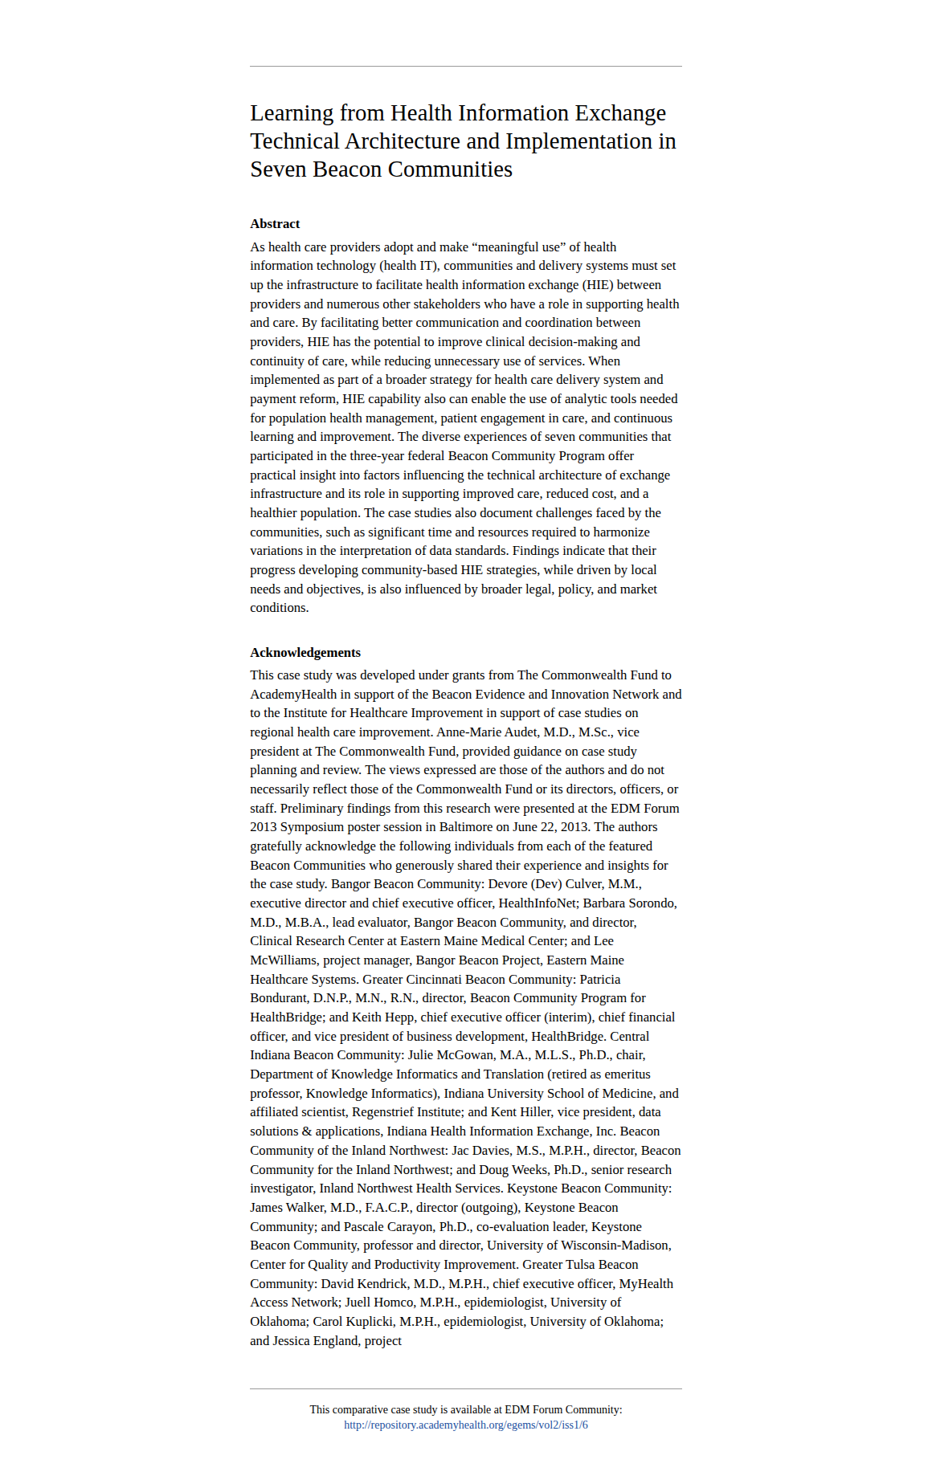Learning from Health Information Exchange Technical Architecture and Implementation in Seven Beacon Communities
Abstract
As health care providers adopt and make “meaningful use” of health information technology (health IT), communities and delivery systems must set up the infrastructure to facilitate health information exchange (HIE) between providers and numerous other stakeholders who have a role in supporting health and care. By facilitating better communication and coordination between providers, HIE has the potential to improve clinical decision-making and continuity of care, while reducing unnecessary use of services. When implemented as part of a broader strategy for health care delivery system and payment reform, HIE capability also can enable the use of analytic tools needed for population health management, patient engagement in care, and continuous learning and improvement. The diverse experiences of seven communities that participated in the three-year federal Beacon Community Program offer practical insight into factors influencing the technical architecture of exchange infrastructure and its role in supporting improved care, reduced cost, and a healthier population. The case studies also document challenges faced by the communities, such as significant time and resources required to harmonize variations in the interpretation of data standards. Findings indicate that their progress developing community-based HIE strategies, while driven by local needs and objectives, is also influenced by broader legal, policy, and market conditions.
Acknowledgements
This case study was developed under grants from The Commonwealth Fund to AcademyHealth in support of the Beacon Evidence and Innovation Network and to the Institute for Healthcare Improvement in support of case studies on regional health care improvement. Anne-Marie Audet, M.D., M.Sc., vice president at The Commonwealth Fund, provided guidance on case study planning and review. The views expressed are those of the authors and do not necessarily reflect those of the Commonwealth Fund or its directors, officers, or staff. Preliminary findings from this research were presented at the EDM Forum 2013 Symposium poster session in Baltimore on June 22, 2013. The authors gratefully acknowledge the following individuals from each of the featured Beacon Communities who generously shared their experience and insights for the case study. Bangor Beacon Community: Devore (Dev) Culver, M.M., executive director and chief executive officer, HealthInfoNet; Barbara Sorondo, M.D., M.B.A., lead evaluator, Bangor Beacon Community, and director, Clinical Research Center at Eastern Maine Medical Center; and Lee McWilliams, project manager, Bangor Beacon Project, Eastern Maine Healthcare Systems. Greater Cincinnati Beacon Community: Patricia Bondurant, D.N.P., M.N., R.N., director, Beacon Community Program for HealthBridge; and Keith Hepp, chief executive officer (interim), chief financial officer, and vice president of business development, HealthBridge. Central Indiana Beacon Community: Julie McGowan, M.A., M.L.S., Ph.D., chair, Department of Knowledge Informatics and Translation (retired as emeritus professor, Knowledge Informatics), Indiana University School of Medicine, and affiliated scientist, Regenstrief Institute; and Kent Hiller, vice president, data solutions & applications, Indiana Health Information Exchange, Inc. Beacon Community of the Inland Northwest: Jac Davies, M.S., M.P.H., director, Beacon Community for the Inland Northwest; and Doug Weeks, Ph.D., senior research investigator, Inland Northwest Health Services. Keystone Beacon Community: James Walker, M.D., F.A.C.P., director (outgoing), Keystone Beacon Community; and Pascale Carayon, Ph.D., co-evaluation leader, Keystone Beacon Community, professor and director, University of Wisconsin-Madison, Center for Quality and Productivity Improvement. Greater Tulsa Beacon Community: David Kendrick, M.D., M.P.H., chief executive officer, MyHealth Access Network; Juell Homco, M.P.H., epidemiologist, University of Oklahoma; Carol Kuplicki, M.P.H., epidemiologist, University of Oklahoma; and Jessica England, project
This comparative case study is available at EDM Forum Community: http://repository.academyhealth.org/egems/vol2/iss1/6